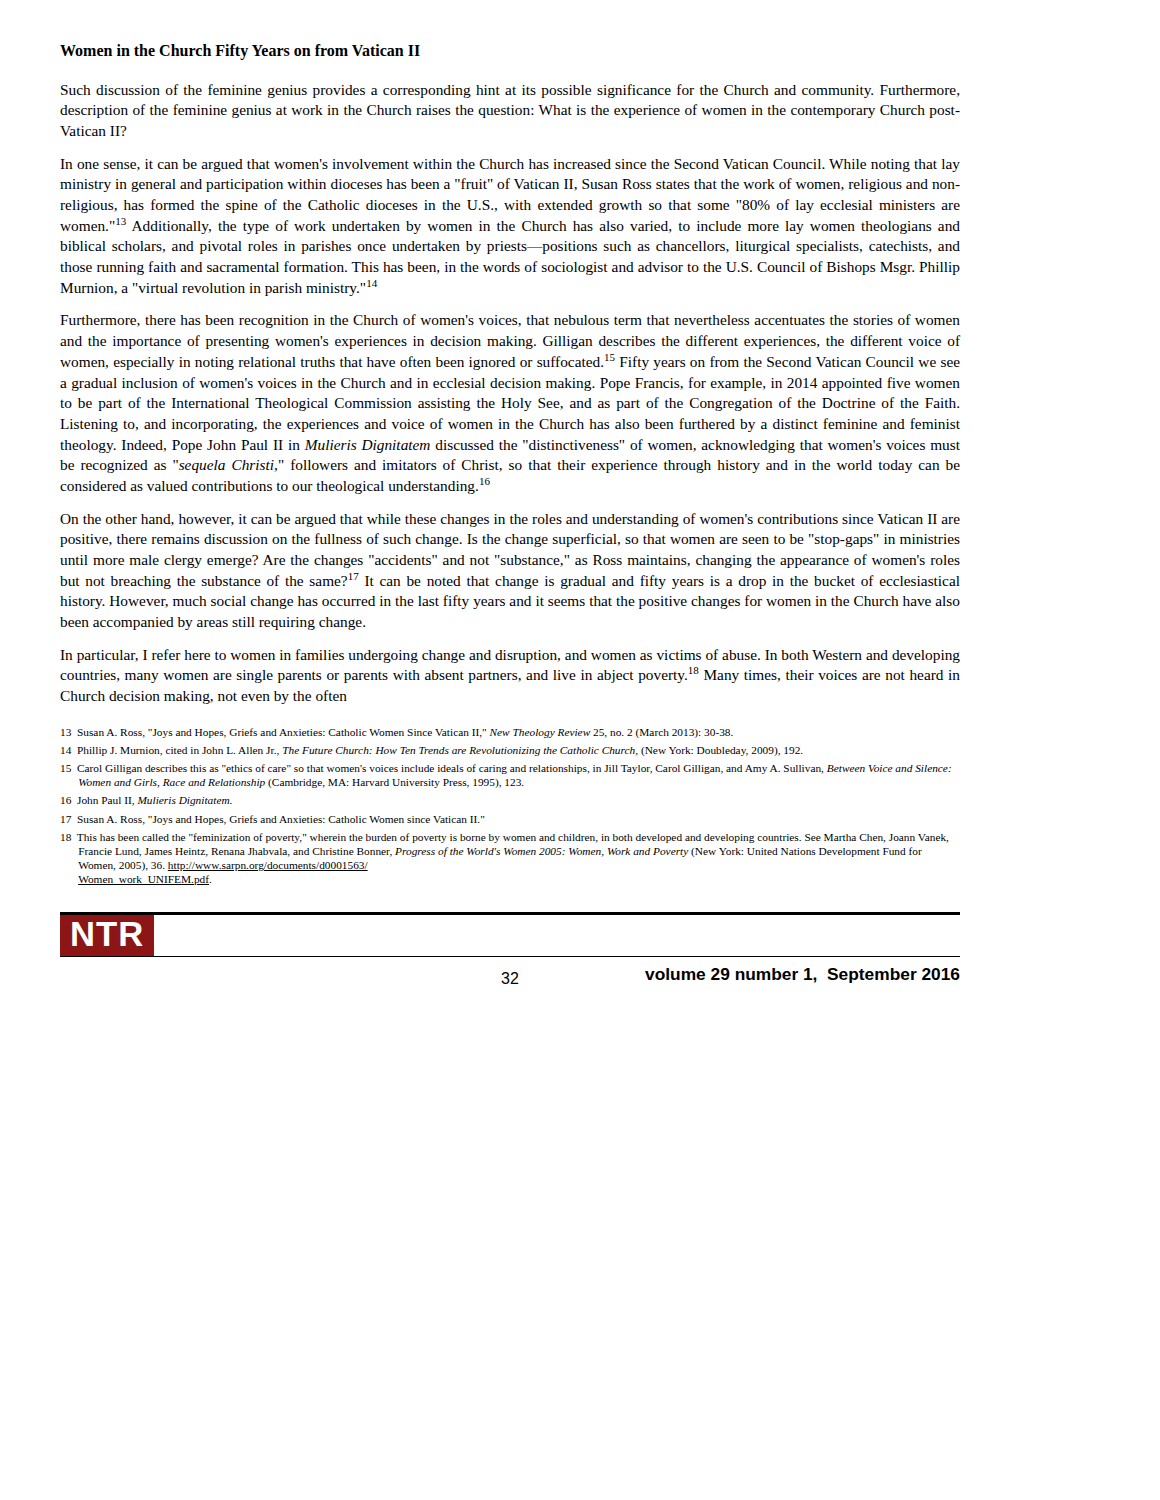Women in the Church Fifty Years on from Vatican II
Such discussion of the feminine genius provides a corresponding hint at its possible significance for the Church and community. Furthermore, description of the feminine genius at work in the Church raises the question: What is the experience of women in the contemporary Church post-Vatican II?
In one sense, it can be argued that women's involvement within the Church has increased since the Second Vatican Council. While noting that lay ministry in general and participation within dioceses has been a "fruit" of Vatican II, Susan Ross states that the work of women, religious and non-religious, has formed the spine of the Catholic dioceses in the U.S., with extended growth so that some "80% of lay ecclesial ministers are women."13 Additionally, the type of work undertaken by women in the Church has also varied, to include more lay women theologians and biblical scholars, and pivotal roles in parishes once undertaken by priests—positions such as chancellors, liturgical specialists, catechists, and those running faith and sacramental formation. This has been, in the words of sociologist and advisor to the U.S. Council of Bishops Msgr. Phillip Murnion, a "virtual revolution in parish ministry."14
Furthermore, there has been recognition in the Church of women's voices, that nebulous term that nevertheless accentuates the stories of women and the importance of presenting women's experiences in decision making. Gilligan describes the different experiences, the different voice of women, especially in noting relational truths that have often been ignored or suffocated.15 Fifty years on from the Second Vatican Council we see a gradual inclusion of women's voices in the Church and in ecclesial decision making. Pope Francis, for example, in 2014 appointed five women to be part of the International Theological Commission assisting the Holy See, and as part of the Congregation of the Doctrine of the Faith. Listening to, and incorporating, the experiences and voice of women in the Church has also been furthered by a distinct feminine and feminist theology. Indeed, Pope John Paul II in Mulieris Dignitatem discussed the "distinctiveness" of women, acknowledging that women's voices must be recognized as "sequela Christi," followers and imitators of Christ, so that their experience through history and in the world today can be considered as valued contributions to our theological understanding.16
On the other hand, however, it can be argued that while these changes in the roles and understanding of women's contributions since Vatican II are positive, there remains discussion on the fullness of such change. Is the change superficial, so that women are seen to be "stop-gaps" in ministries until more male clergy emerge? Are the changes "accidents" and not "substance," as Ross maintains, changing the appearance of women's roles but not breaching the substance of the same?17 It can be noted that change is gradual and fifty years is a drop in the bucket of ecclesiastical history. However, much social change has occurred in the last fifty years and it seems that the positive changes for women in the Church have also been accompanied by areas still requiring change.
In particular, I refer here to women in families undergoing change and disruption, and women as victims of abuse. In both Western and developing countries, many women are single parents or parents with absent partners, and live in abject poverty.18 Many times, their voices are not heard in Church decision making, not even by the often
13 Susan A. Ross, "Joys and Hopes, Griefs and Anxieties: Catholic Women Since Vatican II," New Theology Review 25, no. 2 (March 2013): 30-38.
14 Phillip J. Murnion, cited in John L. Allen Jr., The Future Church: How Ten Trends are Revolutionizing the Catholic Church, (New York: Doubleday, 2009), 192.
15 Carol Gilligan describes this as "ethics of care" so that women's voices include ideals of caring and relationships, in Jill Taylor, Carol Gilligan, and Amy A. Sullivan, Between Voice and Silence: Women and Girls, Race and Relationship (Cambridge, MA: Harvard University Press, 1995), 123.
16 John Paul II, Mulieris Dignitatem.
17 Susan A. Ross, "Joys and Hopes, Griefs and Anxieties: Catholic Women since Vatican II."
18 This has been called the "feminization of poverty," wherein the burden of poverty is borne by women and children, in both developed and developing countries. See Martha Chen, Joann Vanek, Francie Lund, James Heintz, Renana Jhabvala, and Christine Bonner, Progress of the World's Women 2005: Women, Work and Poverty (New York: United Nations Development Fund for Women, 2005), 36. http://www.sarpn.org/documents/d0001563/
Women_work_UNIFEM.pdf.
NTR
volume 29 number 1, September 2016
32